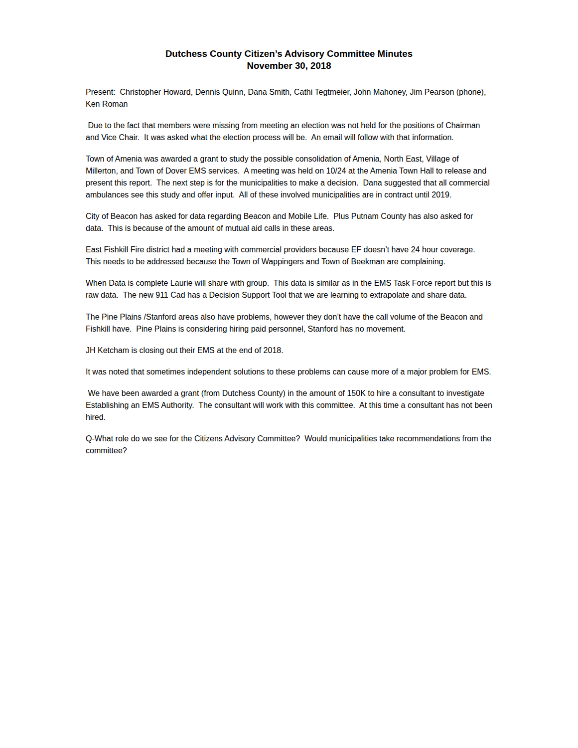Dutchess County Citizen’s Advisory Committee Minutes
November 30, 2018
Present: Christopher Howard, Dennis Quinn, Dana Smith, Cathi Tegtmeier, John Mahoney, Jim Pearson (phone), Ken Roman
Due to the fact that members were missing from meeting an election was not held for the positions of Chairman and Vice Chair. It was asked what the election process will be. An email will follow with that information.
Town of Amenia was awarded a grant to study the possible consolidation of Amenia, North East, Village of Millerton, and Town of Dover EMS services. A meeting was held on 10/24 at the Amenia Town Hall to release and present this report. The next step is for the municipalities to make a decision. Dana suggested that all commercial ambulances see this study and offer input. All of these involved municipalities are in contract until 2019.
City of Beacon has asked for data regarding Beacon and Mobile Life. Plus Putnam County has also asked for data. This is because of the amount of mutual aid calls in these areas.
East Fishkill Fire district had a meeting with commercial providers because EF doesn’t have 24 hour coverage. This needs to be addressed because the Town of Wappingers and Town of Beekman are complaining.
When Data is complete Laurie will share with group. This data is similar as in the EMS Task Force report but this is raw data. The new 911 Cad has a Decision Support Tool that we are learning to extrapolate and share data.
The Pine Plains /Stanford areas also have problems, however they don’t have the call volume of the Beacon and Fishkill have. Pine Plains is considering hiring paid personnel, Stanford has no movement.
JH Ketcham is closing out their EMS at the end of 2018.
It was noted that sometimes independent solutions to these problems can cause more of a major problem for EMS.
We have been awarded a grant (from Dutchess County) in the amount of 150K to hire a consultant to investigate Establishing an EMS Authority. The consultant will work with this committee. At this time a consultant has not been hired.
Q-What role do we see for the Citizens Advisory Committee? Would municipalities take recommendations from the committee?